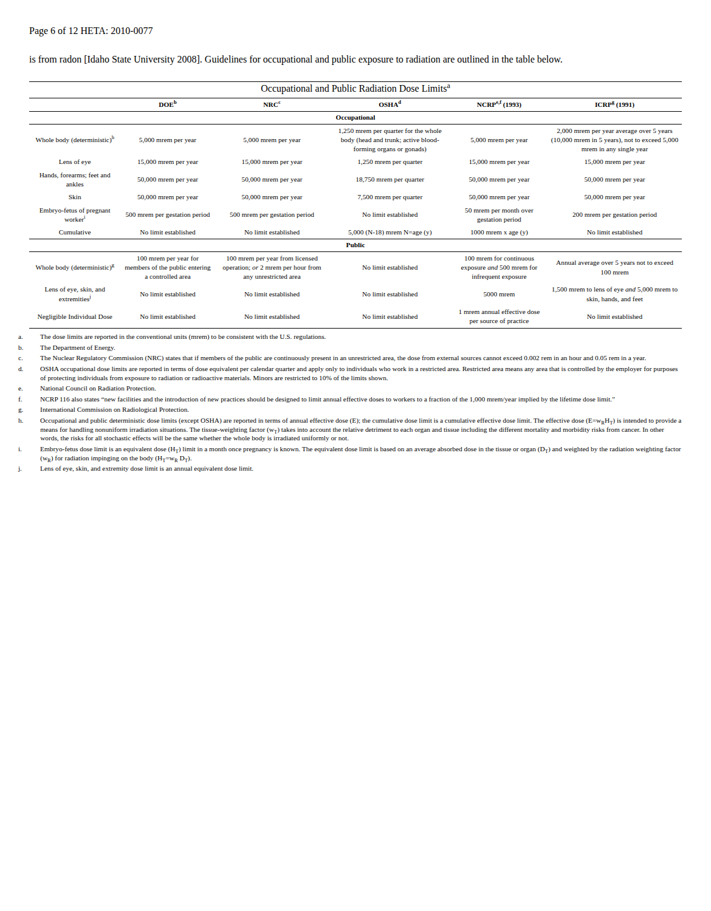Page 6 of 12 HETA: 2010-0077
is from radon [Idaho State University 2008]. Guidelines for occupational and public exposure to radiation are outlined in the table below.
Occupational and Public Radiation Dose Limits a
| | DOE b | NRC c | OSHA d | NCRP e,f (1993) | ICRP g (1991) |
| --- | --- | --- | --- | --- | --- |
| Occupational |
| Whole body (deterministic) h | 5,000 mrem per year | 5,000 mrem per year | 1,250 mrem per quarter for the whole body (head and trunk; active blood-forming organs or gonads) | 5,000 mrem per year | 2,000 mrem per year average over 5 years (10,000 mrem in 5 years), not to exceed 5,000 mrem in any single year |
| Lens of eye | 15,000 mrem per year | 15,000 mrem per year | 1,250 mrem per quarter | 15,000 mrem per year | 15,000 mrem per year |
| Hands, forearms; feet and ankles | 50,000 mrem per year | 50,000 mrem per year | 18,750 mrem per quarter | 50,000 mrem per year | 50,000 mrem per year |
| Skin | 50,000 mrem per year | 50,000 mrem per year | 7,500 mrem per quarter | 50,000 mrem per year | 50,000 mrem per year |
| Embryo-fetus of pregnant worker i | 500 mrem per gestation period | 500 mrem per gestation period | No limit established | 50 mrem per month over gestation period | 200 mrem per gestation period |
| Cumulative | No limit established | No limit established | 5,000 (N-18) mrem N=age (y) | 1000 mrem x age (y) | No limit established |
| Public |
| Whole body (deterministic) g | 100 mrem per year for members of the public entering a controlled area | 100 mrem per year from licensed operation; or 2 mrem per hour from any unrestricted area | No limit established | 100 mrem for continuous exposure and 500 mrem for infrequent exposure | Annual average over 5 years not to exceed 100 mrem |
| Lens of eye, skin, and extremities j | No limit established | No limit established | No limit established | 5000 mrem | 1,500 mrem to lens of eye and 5,000 mrem to skin, hands, and feet |
| Negligible Individual Dose | No limit established | No limit established | No limit established | 1 mrem annual effective dose per source of practice | No limit established |
The dose limits are reported in the conventional units (mrem) to be consistent with the U.S. regulations.
The Department of Energy.
The Nuclear Regulatory Commission (NRC) states that if members of the public are continuously present in an unrestricted area, the dose from external sources cannot exceed 0.002 rem in an hour and 0.05 rem in a year.
OSHA occupational dose limits are reported in terms of dose equivalent per calendar quarter and apply only to individuals who work in a restricted area. Restricted area means any area that is controlled by the employer for purposes of protecting individuals from exposure to radiation or radioactive materials. Minors are restricted to 10% of the limits shown.
National Council on Radiation Protection.
NCRP 116 also states “new facilities and the introduction of new practices should be designed to limit annual effective doses to workers to a fraction of the 1,000 mrem/year implied by the lifetime dose limit.”
International Commission on Radiological Protection.
Occupational and public deterministic dose limits (except OSHA) are reported in terms of annual effective dose (E); the cumulative dose limit is a cumulative effective dose limit. The effective dose (E=wRHT) is intended to provide a means for handling nonuniform irradiation situations. The tissue-weighting factor (wT) takes into account the relative detriment to each organ and tissue including the different mortality and morbidity risks from cancer. In other words, the risks for all stochastic effects will be the same whether the whole body is irradiated uniformly or not.
Embryo-fetus dose limit is an equivalent dose (HT) limit in a month once pregnancy is known. The equivalent dose limit is based on an average absorbed dose in the tissue or organ (DT) and weighted by the radiation weighting factor (wR) for radiation impinging on the body (HT=wR DT).
Lens of eye, skin, and extremity dose limit is an annual equivalent dose limit.